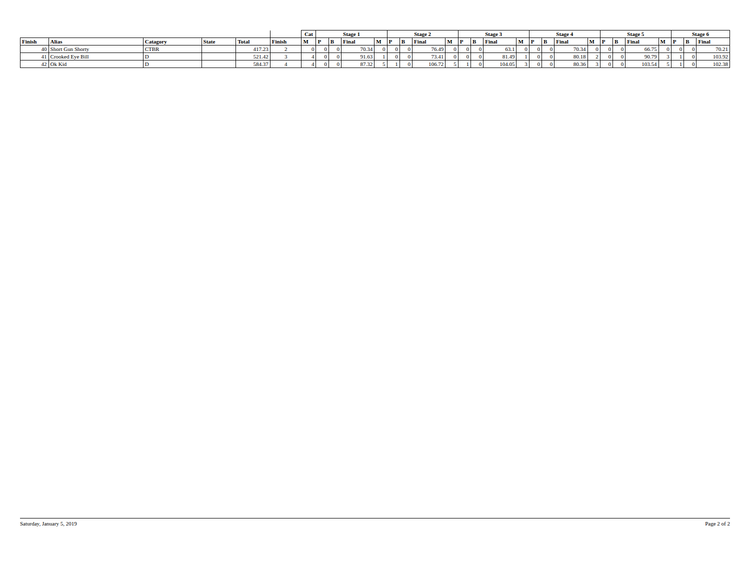| | | Cat | Stage 1 | Stage 2 | Stage 3 | Stage 4 | Stage 5 | Stage 6 |
| --- | --- | --- | --- | --- | --- | --- | --- | --- |
| Finish | Alias | Catagory | State | Total | Finish | M | P | B | Final | M | P | B | Final | M | P | B | Final | M | P | B | Final | M | P | B | Final | M | P | B | Final |
| 40 | Short Gun Shorty | CTBR | | 417.23 | 2 | 0 | 0 | 0 | 70.34 | 0 | 0 | 0 | 76.49 | 0 | 0 | 0 | 63.1 | 0 | 0 | 0 | 70.34 | 0 | 0 | 0 | 66.75 | 0 | 0 | 0 | 70.21 |
| 41 | Crooked Eye Bill | D | | 521.42 | 3 | 4 | 0 | 0 | 91.63 | 1 | 0 | 0 | 73.41 | 0 | 0 | 0 | 81.49 | 1 | 0 | 0 | 80.18 | 2 | 0 | 0 | 90.79 | 3 | 1 | 0 | 103.92 |
| 42 | Ok Kid | D | | 584.37 | 4 | 4 | 0 | 0 | 87.32 | 5 | 1 | 0 | 106.72 | 5 | 1 | 0 | 104.05 | 3 | 0 | 0 | 80.36 | 3 | 0 | 0 | 103.54 | 5 | 1 | 0 | 102.38 |
Saturday, January 5, 2019 Page 2 of 2